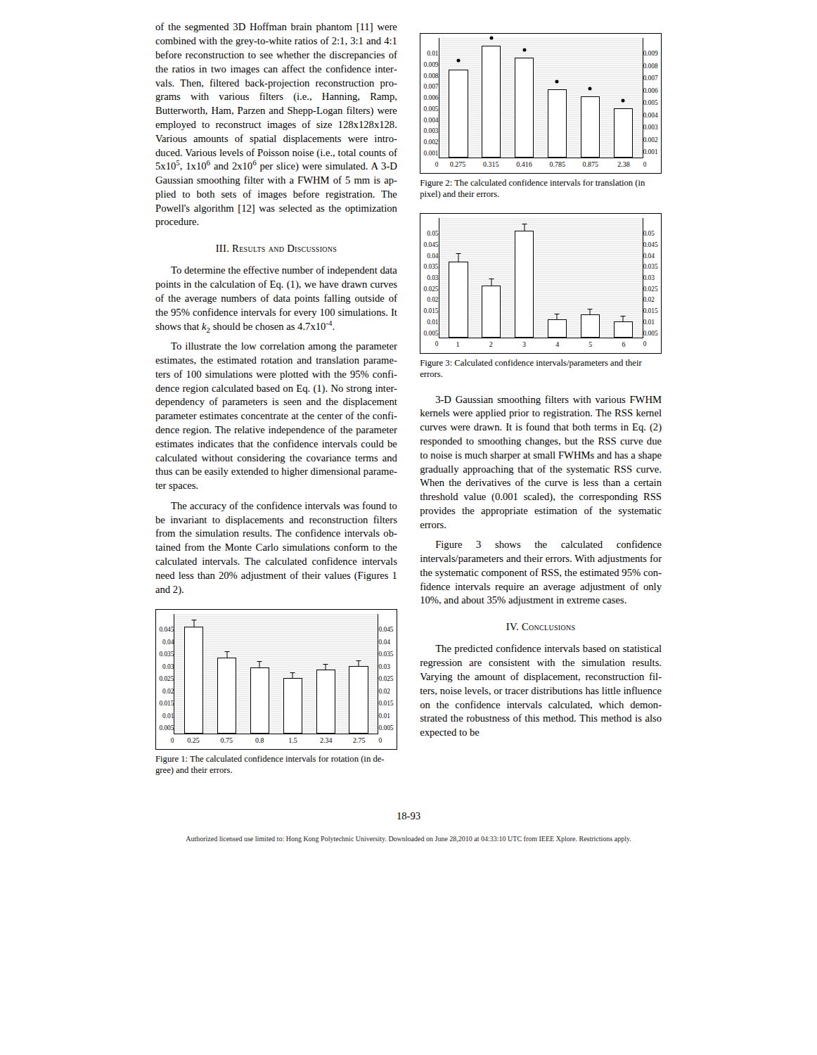of the segmented 3D Hoffman brain phantom [11] were combined with the grey-to-white ratios of 2:1, 3:1 and 4:1 before reconstruction to see whether the discrepancies of the ratios in two images can affect the confidence intervals. Then, filtered back-projection reconstruction programs with various filters (i.e., Hanning, Ramp, Butterworth, Ham, Parzen and Shepp-Logan filters) were employed to reconstruct images of size 128x128x128. Various amounts of spatial displacements were introduced. Various levels of Poisson noise (i.e., total counts of 5x105, 1x106 and 2x106 per slice) were simulated. A 3-D Gaussian smoothing filter with a FWHM of 5 mm is applied to both sets of images before registration. The Powell's algorithm [12] was selected as the optimization procedure.
III. Results and Discussions
To determine the effective number of independent data points in the calculation of Eq. (1), we have drawn curves of the average numbers of data points falling outside of the 95% confidence intervals for every 100 simulations. It shows that k2 should be chosen as 4.7x10-4.
To illustrate the low correlation among the parameter estimates, the estimated rotation and translation parameters of 100 simulations were plotted with the 95% confidence region calculated based on Eq. (1). No strong inter-dependency of parameters is seen and the displacement parameter estimates concentrate at the center of the confidence region. The relative independence of the parameter estimates indicates that the confidence intervals could be calculated without considering the covariance terms and thus can be easily extended to higher dimensional parameter spaces.
The accuracy of the confidence intervals was found to be invariant to displacements and reconstruction filters from the simulation results. The confidence intervals obtained from the Monte Carlo simulations conform to the calculated intervals. The calculated confidence intervals need less than 20% adjustment of their values (Figures 1 and 2).
| 0.045 0.04 0.035 0.03 0.025 0.02 0.015 0.01 0.005 0 | 0.25 0.75 0.8 1.5 2.34 2.75 | 0.045 0.04 0.035 0.03 0.025 0.02 0.015 0.01 0.005 0 |
Figure 1: The calculated confidence intervals for rotation (in degree) and their errors.
| 0.01 0.009 0.008 0.007 0.006 0.005 0.004 0.003 0.002 0.001 0 | 0.275 0.315 0.416 0.785 0.875 2.38 | 0.009 0.008 0.007 0.006 0.005 0.004 0.003 0.002 0.001 0 |
Figure 2: The calculated confidence intervals for translation (in pixel) and their errors.
| 0.05 0.045 0.04 0.035 0.03 0.025 0.02 0.015 0.01 0.005 0 | 1 2 3 4 5 6 | 0.05 0.045 0.04 0.035 0.03 0.025 0.02 0.015 0.01 0.005 0 |
Figure 3: Calculated confidence intervals/parameters and their errors.
3-D Gaussian smoothing filters with various FWHM kernels were applied prior to registration. The RSS kernel curves were drawn. It is found that both terms in Eq. (2) responded to smoothing changes, but the RSS curve due to noise is much sharper at small FWHMs and has a shape gradually approaching that of the systematic RSS curve. When the derivatives of the curve is less than a certain threshold value (0.001 scaled), the corresponding RSS provides the appropriate estimation of the systematic errors.
Figure 3 shows the calculated confidence intervals/parameters and their errors. With adjustments for the systematic component of RSS, the estimated 95% confidence intervals require an average adjustment of only 10%, and about 35% adjustment in extreme cases.
IV. Conclusions
The predicted confidence intervals based on statistical regression are consistent with the simulation results. Varying the amount of displacement, reconstruction filters, noise levels, or tracer distributions has little influence on the confidence intervals calculated, which demonstrated the robustness of this method. This method is also expected to be
18-93
Authorized licensed use limited to: Hong Kong Polytechnic University. Downloaded on June 28,2010 at 04:33:10 UTC from IEEE Xplore. Restrictions apply.